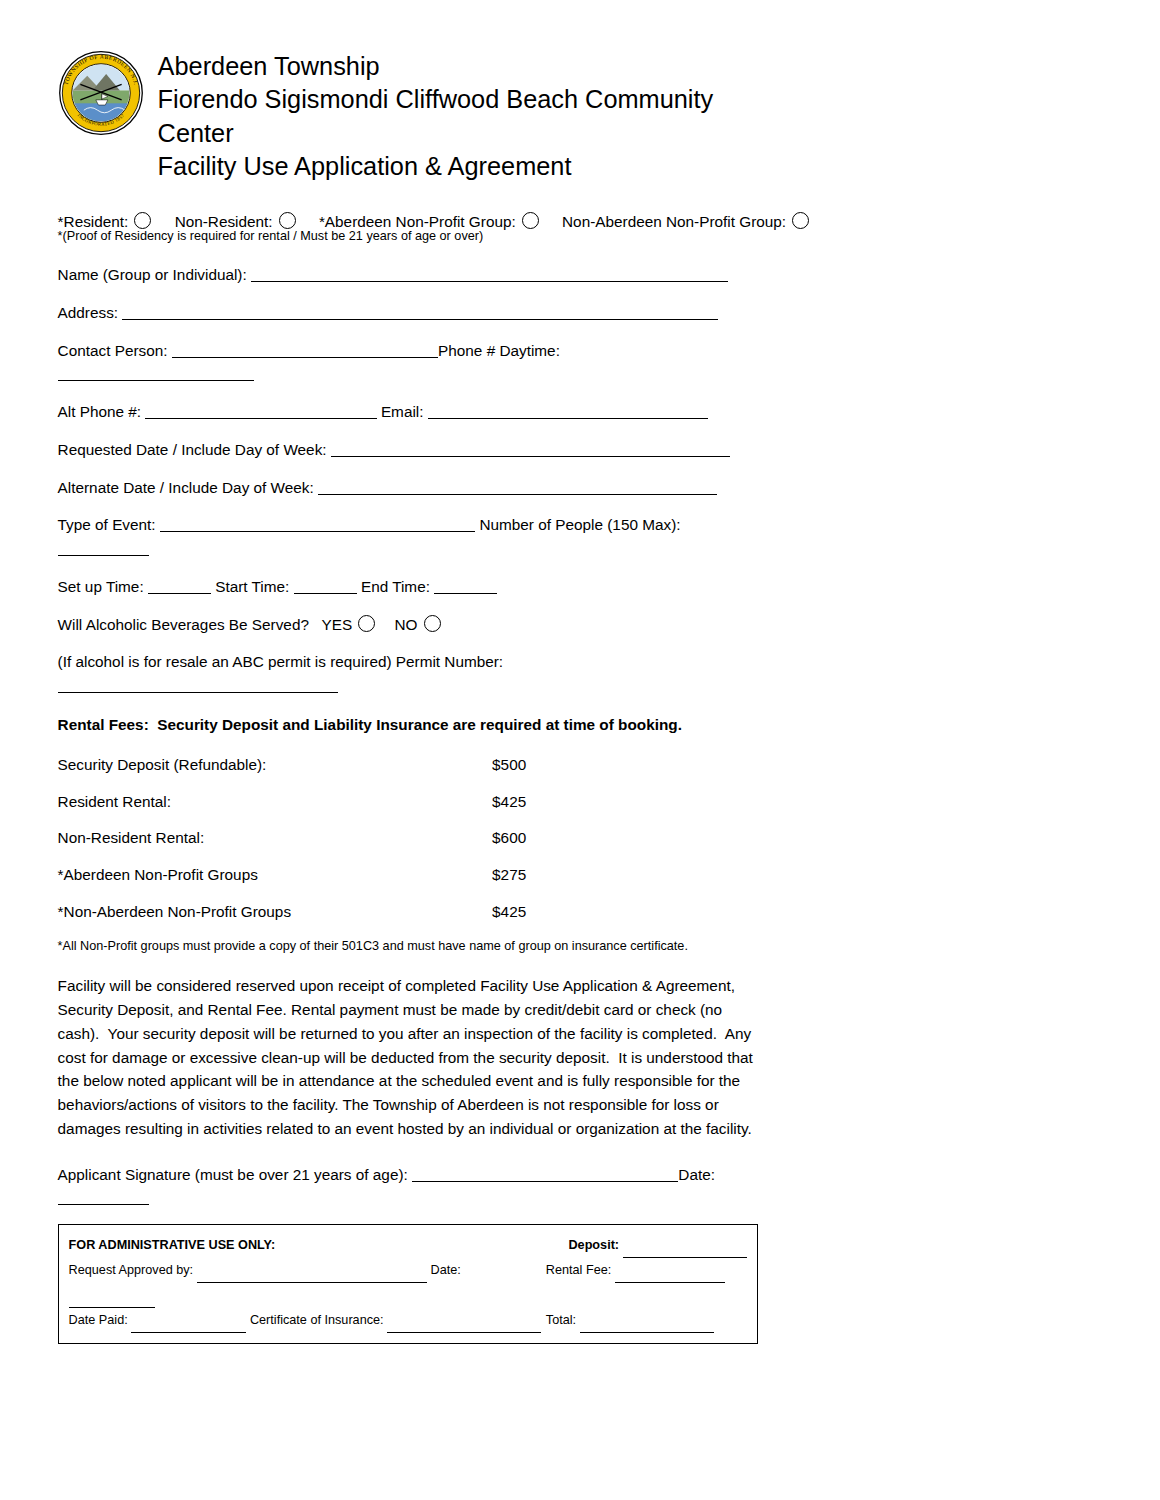TOWNSHIP OF ABERDEEN N.J. INCORPORATED 1857
Aberdeen Township
Fiorendo Sigismondi Cliffwood Beach Community Center
Facility Use Application & Agreement
*Resident: Non-Resident: *Aberdeen Non-Profit Group: Non-Aberdeen Non-Profit Group:
*(Proof of Residency is required for rental / Must be 21 years of age or over)
Name (Group or Individual):
Address:
Contact Person: Phone # Daytime:
Alt Phone #: Email:
Requested Date / Include Day of Week:
Alternate Date / Include Day of Week:
Type of Event: Number of People (150 Max):
Set up Time: Start Time: End Time:
Will Alcoholic Beverages Be Served? YES NO
(If alcohol is for resale an ABC permit is required) Permit Number:
Rental Fees: Security Deposit and Liability Insurance are required at time of booking.
Security Deposit (Refundable):
$500
Resident Rental:
$425
Non-Resident Rental:
$600
*Aberdeen Non-Profit Groups
$275
*Non-Aberdeen Non-Profit Groups
$425
*All Non-Profit groups must provide a copy of their 501C3 and must have name of group on insurance certificate.
Facility will be considered reserved upon receipt of completed Facility Use Application & Agreement, Security Deposit, and Rental Fee. Rental payment must be made by credit/debit card or check (no cash). Your security deposit will be returned to you after an inspection of the facility is completed. Any cost for damage or excessive clean-up will be deducted from the security deposit. It is understood that the below noted applicant will be in attendance at the scheduled event and is fully responsible for the behaviors/actions of visitors to the facility. The Township of Aberdeen is not responsible for loss or damages resulting in activities related to an event hosted by an individual or organization at the facility.
Applicant Signature (must be over 21 years of age): Date:
FOR ADMINISTRATIVE USE ONLY:
Deposit:
Request Approved by: Date:
Rental Fee:
Date Paid: Certificate of Insurance:
Total: